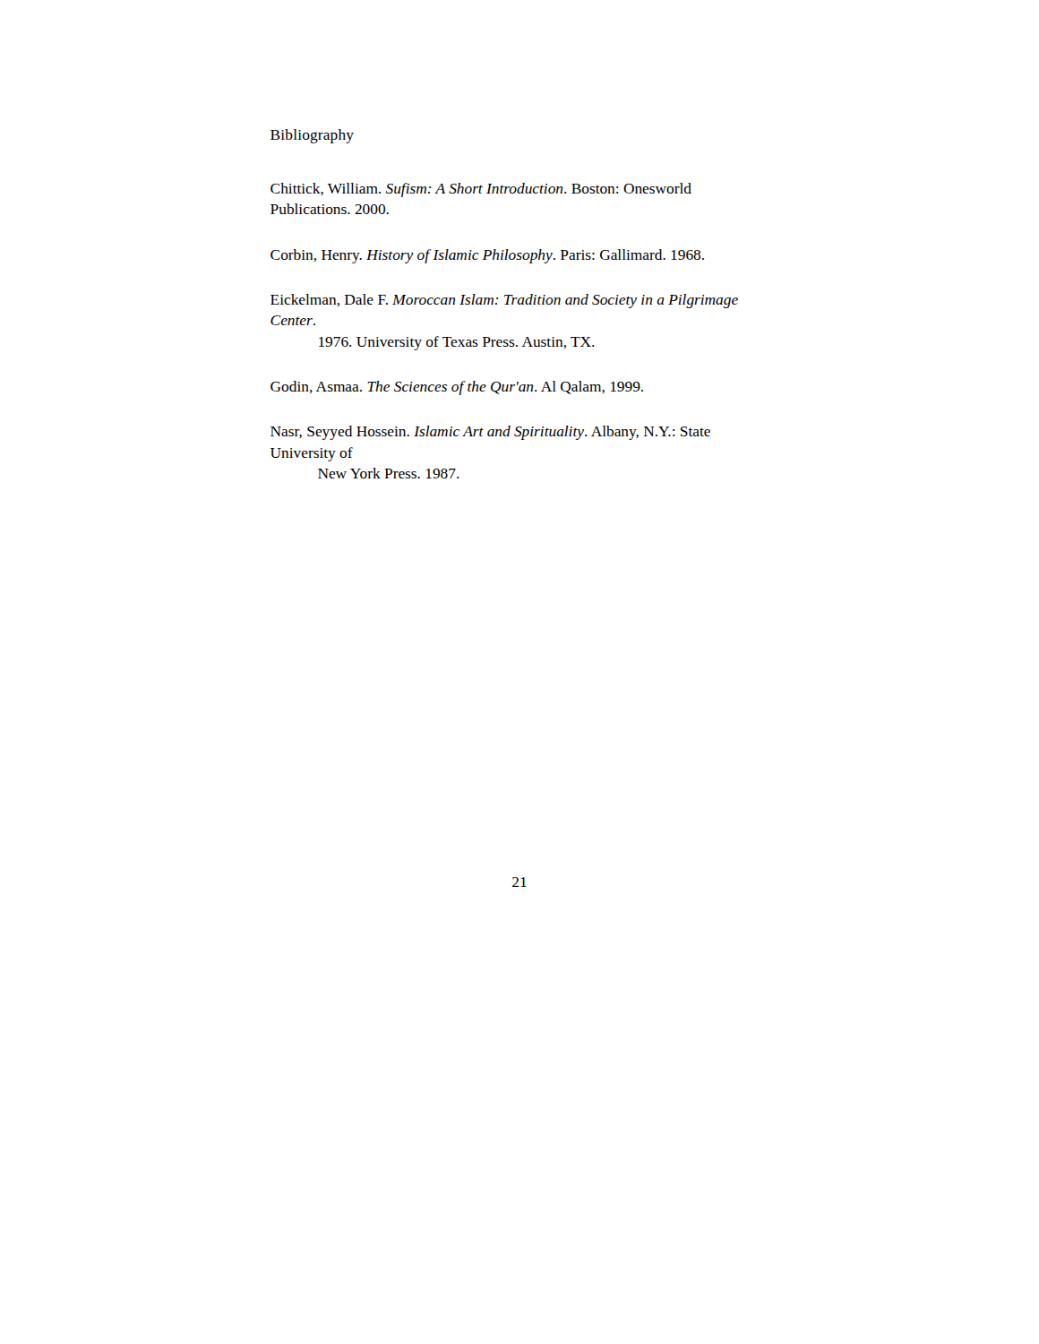Bibliography
Chittick, William. Sufism: A Short Introduction. Boston: Onesworld Publications. 2000.
Corbin, Henry. History of Islamic Philosophy. Paris: Gallimard. 1968.
Eickelman, Dale F. Moroccan Islam: Tradition and Society in a Pilgrimage Center.1976. University of Texas Press. Austin, TX.
Godin, Asmaa. The Sciences of the Qur'an. Al Qalam, 1999.
Nasr, Seyyed Hossein. Islamic Art and Spirituality. Albany, N.Y.: State University ofNew York Press. 1987.
21